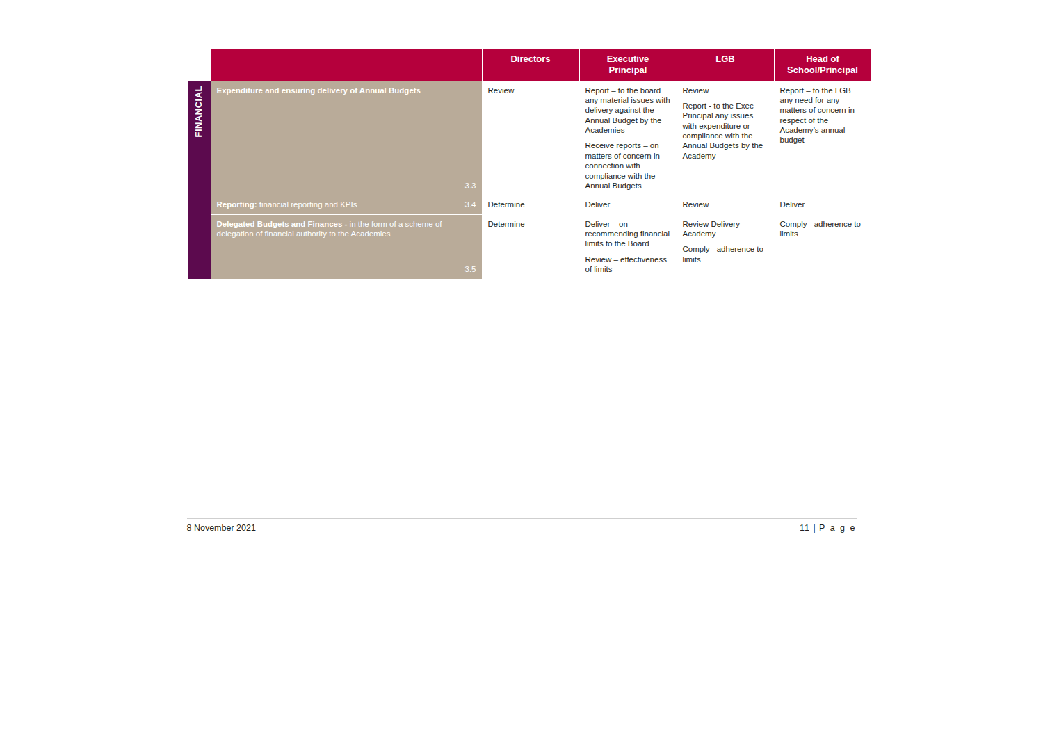| | | Directors | Executive Principal | LGB | Head of School/Principal |
| --- | --- | --- | --- | --- | --- |
| FINANCIAL | Expenditure and ensuring delivery of Annual Budgets 3.3 | Review | Report – to the board any material issues with delivery against the Annual Budget by the Academies Receive reports – on matters of concern in connection with compliance with the Annual Budgets | Review Report - to the Exec Principal any issues with expenditure or compliance with the Annual Budgets by the Academy | Report – to the LGB any need for any matters of concern in respect of the Academy’s annual budget |
| Reporting: financial reporting and KPIs 3.4 | Determine | Deliver | Review | Deliver |
| Delegated Budgets and Finances - in the form of a scheme of delegation of financial authority to the Academies 3.5 | Determine | Deliver – on recommending financial limits to the Board Review – effectiveness of limits | Review Delivery– Academy Comply - adherence to limits | Comply - adherence to limits |
8 November 2021 11 | P a g e